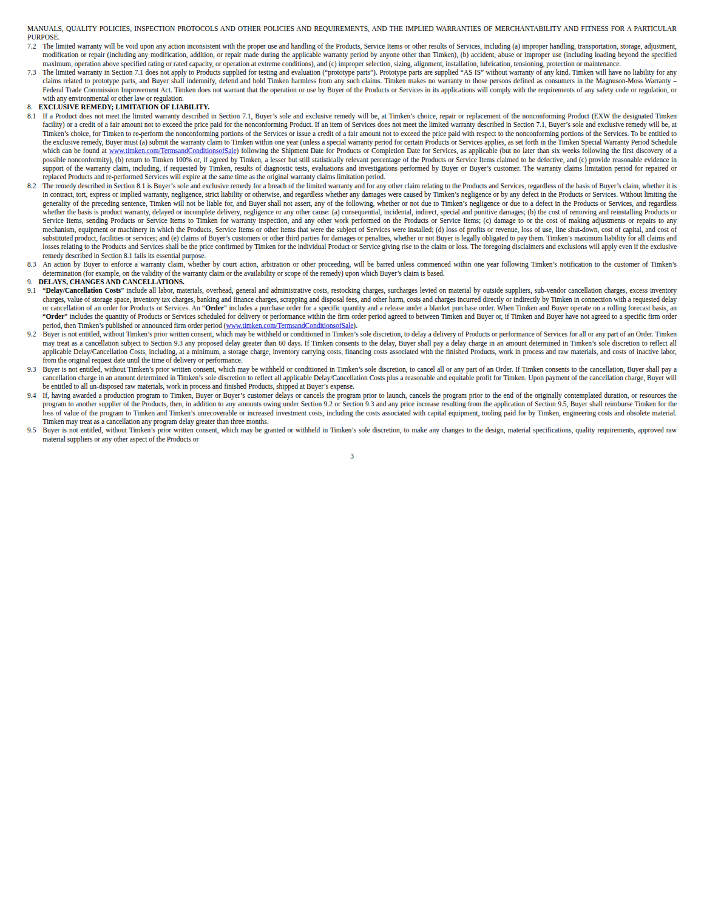MANUALS, QUALITY POLICIES, INSPECTION PROTOCOLS AND OTHER POLICIES AND REQUIREMENTS, AND THE IMPLIED WARRANTIES OF MERCHANTABILITY AND FITNESS FOR A PARTICULAR PURPOSE.
| 7.2 | The limited warranty will be void upon any action inconsistent with the proper use and handling of the Products, Service Items or other results of Services, including (a) improper handling, transportation, storage, adjustment, modification or repair (including any modification, addition, or repair made during the applicable warranty period by anyone other than Timken), (b) accident, abuse or improper use (including loading beyond the specified maximum, operation above specified rating or rated capacity, or operation at extreme conditions), and (c) improper selection, sizing, alignment, installation, lubrication, tensioning, protection or maintenance. |
| 7.3 | The limited warranty in Section 7.1 does not apply to Products supplied for testing and evaluation (“prototype parts”). Prototype parts are supplied “AS IS” without warranty of any kind. Timken will have no liability for any claims related to prototype parts, and Buyer shall indemnify, defend and hold Timken harmless from any such claims. Timken makes no warranty to those persons defined as consumers in the Magnuson-Moss Warranty – Federal Trade Commission Improvement Act. Timken does not warrant that the operation or use by Buyer of the Products or Services in its applications will comply with the requirements of any safety code or regulation, or with any environmental or other law or regulation. |
| 8. | EXCLUSIVE REMEDY; LIMITATION OF LIABILITY. |
| 8.1 | If a Product does not meet the limited warranty described in Section 7.1, Buyer’s sole and exclusive remedy will be, at Timken’s choice, repair or replacement of the nonconforming Product (EXW the designated Timken facility) or a credit of a fair amount not to exceed the price paid for the nonconforming Product. If an item of Services does not meet the limited warranty described in Section 7.1, Buyer’s sole and exclusive remedy will be, at Timken’s choice, for Timken to re-perform the nonconforming portions of the Services or issue a credit of a fair amount not to exceed the price paid with respect to the nonconforming portions of the Services. To be entitled to the exclusive remedy, Buyer must (a) submit the warranty claim to Timken within one year (unless a special warranty period for certain Products or Services applies, as set forth in the Timken Special Warranty Period Schedule which can be found at www.timken.com/TermsandConditionsofSale ) following the Shipment Date for Products or Completion Date for Services, as applicable (but no later than six weeks following the first discovery of a possible nonconformity), (b) return to Timken 100% or, if agreed by Timken, a lesser but still statistically relevant percentage of the Products or Service Items claimed to be defective, and (c) provide reasonable evidence in support of the warranty claim, including, if requested by Timken, results of diagnostic tests, evaluations and investigations performed by Buyer or Buyer’s customer. The warranty claims limitation period for repaired or replaced Products and re-performed Services will expire at the same time as the original warranty claims limitation period. |
| 8.2 | The remedy described in Section 8.1 is Buyer’s sole and exclusive remedy for a breach of the limited warranty and for any other claim relating to the Products and Services, regardless of the basis of Buyer’s claim, whether it is in contract, tort, express or implied warranty, negligence, strict liability or otherwise, and regardless whether any damages were caused by Timken’s negligence or by any defect in the Products or Services. Without limiting the generality of the preceding sentence, Timken will not be liable for, and Buyer shall not assert, any of the following, whether or not due to Timken’s negligence or due to a defect in the Products or Services, and regardless whether the basis is product warranty, delayed or incomplete delivery, negligence or any other cause: (a) consequential, incidental, indirect, special and punitive damages; (b) the cost of removing and reinstalling Products or Service Items, sending Products or Service Items to Timken for warranty inspection, and any other work performed on the Products or Service Items; (c) damage to or the cost of making adjustments or repairs to any mechanism, equipment or machinery in which the Products, Service Items or other items that were the subject of Services were installed; (d) loss of profits or revenue, loss of use, line shut-down, cost of capital, and cost of substituted product, facilities or services; and (e) claims of Buyer’s customers or other third parties for damages or penalties, whether or not Buyer is legally obligated to pay them. Timken’s maximum liability for all claims and losses relating to the Products and Services shall be the price confirmed by Timken for the individual Product or Service giving rise to the claim or loss. The foregoing disclaimers and exclusions will apply even if the exclusive remedy described in Section 8.1 fails its essential purpose. |
| 8.3 | An action by Buyer to enforce a warranty claim, whether by court action, arbitration or other proceeding, will be barred unless commenced within one year following Timken’s notification to the customer of Timken’s determination (for example, on the validity of the warranty claim or the availability or scope of the remedy) upon which Buyer’s claim is based. |
| 9. | DELAYS, CHANGES AND CANCELLATIONS. |
| 9.1 | “ Delay/Cancellation Costs ” include all labor, materials, overhead, general and administrative costs, restocking charges, surcharges levied on material by outside suppliers, sub-vendor cancellation charges, excess inventory charges, value of storage space, inventory tax charges, banking and finance charges, scrapping and disposal fees, and other harm, costs and charges incurred directly or indirectly by Timken in connection with a requested delay or cancellation of an order for Products or Services. An “ Order ” includes a purchase order for a specific quantity and a release under a blanket purchase order. When Timken and Buyer operate on a rolling forecast basis, an “ Order ” includes the quantity of Products or Services scheduled for delivery or performance within the firm order period agreed to between Timken and Buyer or, if Timken and Buyer have not agreed to a specific firm order period, then Timken’s published or announced firm order period ( www.timken.com/TermsandConditionsofSale ). |
| 9.2 | Buyer is not entitled, without Timken’s prior written consent, which may be withheld or conditioned in Timken’s sole discretion, to delay a delivery of Products or performance of Services for all or any part of an Order. Timken may treat as a cancellation subject to Section 9.3 any proposed delay greater than 60 days. If Timken consents to the delay, Buyer shall pay a delay charge in an amount determined in Timken’s sole discretion to reflect all applicable Delay/Cancellation Costs, including, at a minimum, a storage charge, inventory carrying costs, financing costs associated with the finished Products, work in process and raw materials, and costs of inactive labor, from the original request date until the time of delivery or performance. |
| 9.3 | Buyer is not entitled, without Timken’s prior written consent, which may be withheld or conditioned in Timken’s sole discretion, to cancel all or any part of an Order. If Timken consents to the cancellation, Buyer shall pay a cancellation charge in an amount determined in Timken’s sole discretion to reflect all applicable Delay/Cancellation Costs plus a reasonable and equitable profit for Timken. Upon payment of the cancellation charge, Buyer will be entitled to all un-disposed raw materials, work in process and finished Products, shipped at Buyer’s expense. |
| 9.4 | If, having awarded a production program to Timken, Buyer or Buyer’s customer delays or cancels the program prior to launch, cancels the program prior to the end of the originally contemplated duration, or resources the program to another supplier of the Products, then, in addition to any amounts owing under Section 9.2 or Section 9.3 and any price increase resulting from the application of Section 9.5, Buyer shall reimburse Timken for the loss of value of the program to Timken and Timken’s unrecoverable or increased investment costs, including the costs associated with capital equipment, tooling paid for by Timken, engineering costs and obsolete material. Timken may treat as a cancellation any program delay greater than three months. |
| 9.5 | Buyer is not entitled, without Timken’s prior written consent, which may be granted or withheld in Timken’s sole discretion, to make any changes to the design, material specifications, quality requirements, approved raw material suppliers or any other aspect of the Products or |
3